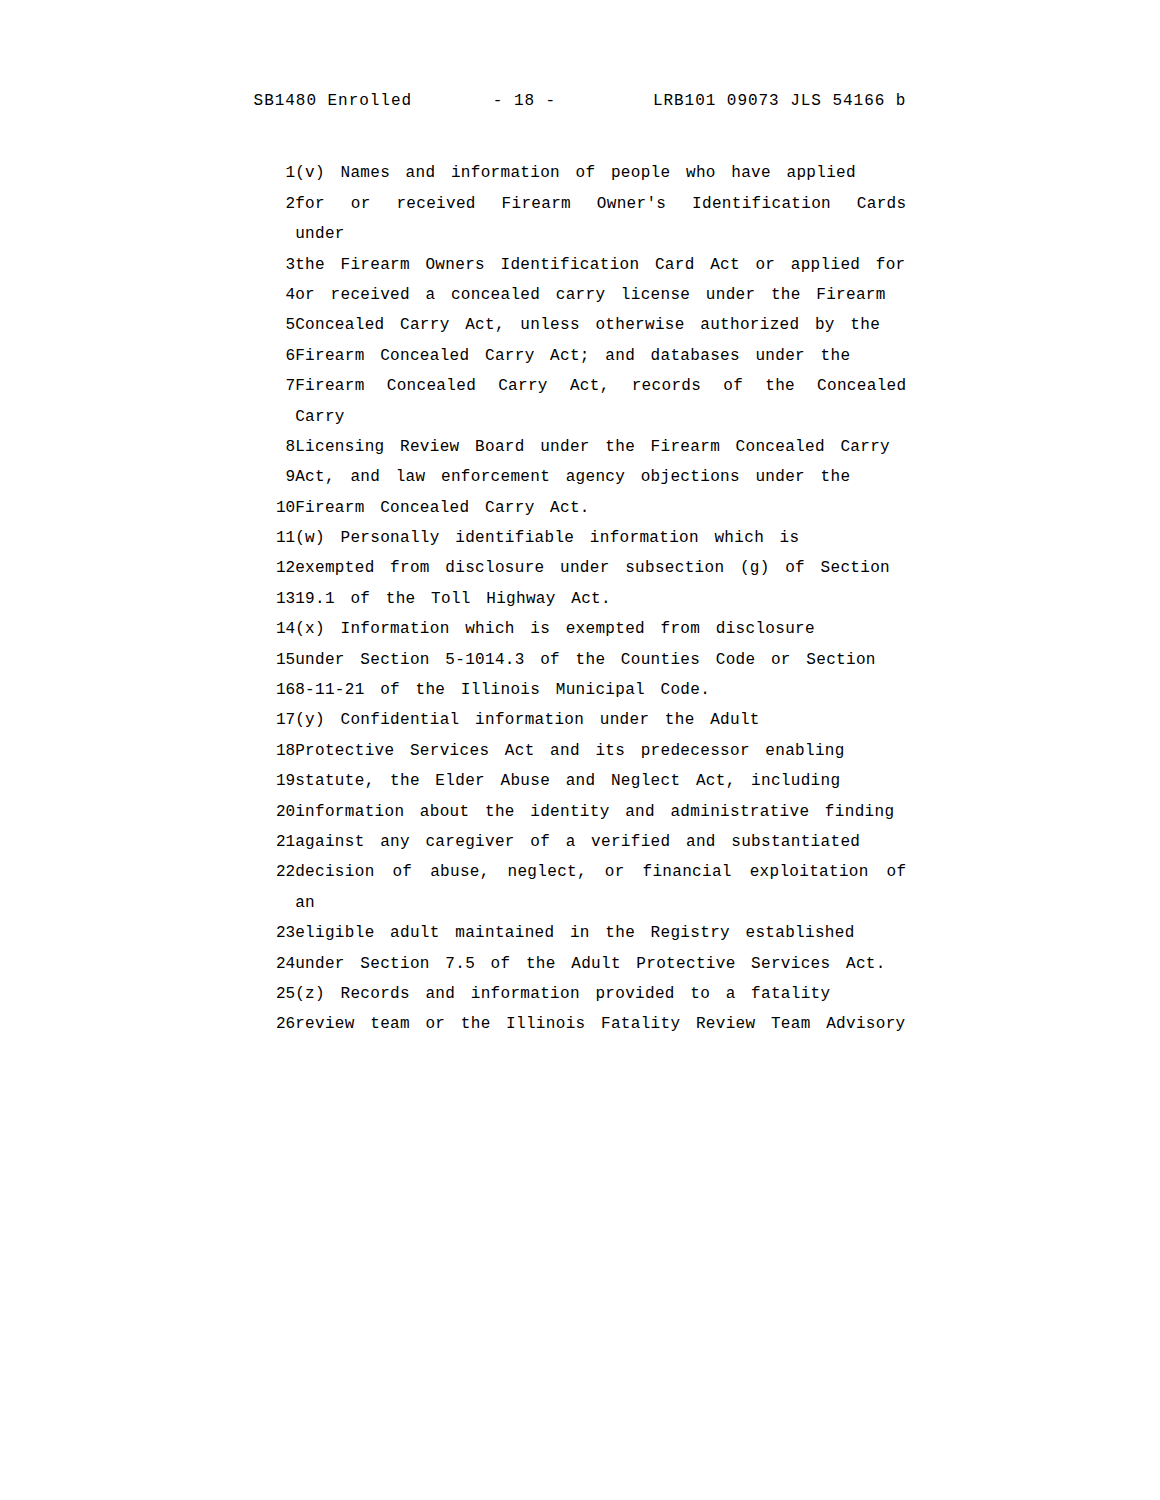SB1480 Enrolled - 18 - LRB101 09073 JLS 54166 b
| 1 | (v) Names and information of people who have applied |
| 2 | for or received Firearm Owner's Identification Cards under |
| 3 | the Firearm Owners Identification Card Act or applied for |
| 4 | or received a concealed carry license under the Firearm |
| 5 | Concealed Carry Act, unless otherwise authorized by the |
| 6 | Firearm Concealed Carry Act; and databases under the |
| 7 | Firearm Concealed Carry Act, records of the Concealed Carry |
| 8 | Licensing Review Board under the Firearm Concealed Carry |
| 9 | Act, and law enforcement agency objections under the |
| 10 | Firearm Concealed Carry Act. |
| 11 | (w) Personally identifiable information which is |
| 12 | exempted from disclosure under subsection (g) of Section |
| 13 | 19.1 of the Toll Highway Act. |
| 14 | (x) Information which is exempted from disclosure |
| 15 | under Section 5-1014.3 of the Counties Code or Section |
| 16 | 8-11-21 of the Illinois Municipal Code. |
| 17 | (y) Confidential information under the Adult |
| 18 | Protective Services Act and its predecessor enabling |
| 19 | statute, the Elder Abuse and Neglect Act, including |
| 20 | information about the identity and administrative finding |
| 21 | against any caregiver of a verified and substantiated |
| 22 | decision of abuse, neglect, or financial exploitation of an |
| 23 | eligible adult maintained in the Registry established |
| 24 | under Section 7.5 of the Adult Protective Services Act. |
| 25 | (z) Records and information provided to a fatality |
| 26 | review team or the Illinois Fatality Review Team Advisory |